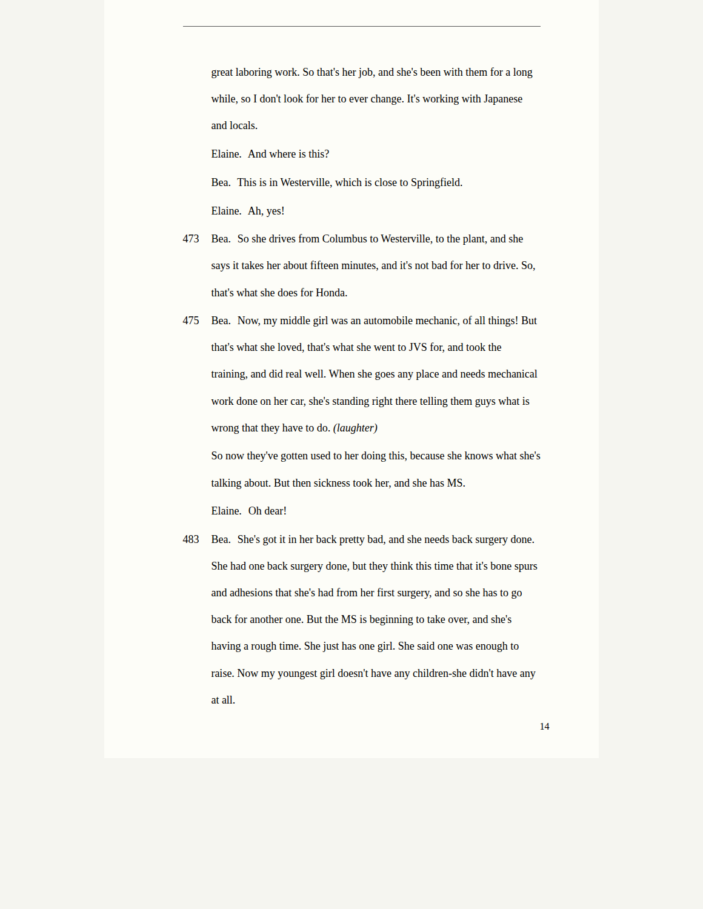great laboring work. So that's her job, and she's been with them for a long while, so I don't look for her to ever change. It's working with Japanese and locals.
Elaine. And where is this?
Bea. This is in Westerville, which is close to Springfield.
Elaine. Ah, yes!
473 Bea. So she drives from Columbus to Westerville, to the plant, and she says it takes her about fifteen minutes, and it's not bad for her to drive. So, that's what she does for Honda.
475 Bea. Now, my middle girl was an automobile mechanic, of all things! But that's what she loved, that's what she went to JVS for, and took the training, and did real well. When she goes any place and needs mechanical work done on her car, she's standing right there telling them guys what is wrong that they have to do. (laughter)
So now they've gotten used to her doing this, because she knows what she's talking about. But then sickness took her, and she has MS.
Elaine. Oh dear!
483 Bea. She's got it in her back pretty bad, and she needs back surgery done. She had one back surgery done, but they think this time that it's bone spurs and adhesions that she's had from her first surgery, and so she has to go back for another one. But the MS is beginning to take over, and she's having a rough time. She just has one girl. She said one was enough to raise. Now my youngest girl doesn't have any children-she didn't have any at all.
14